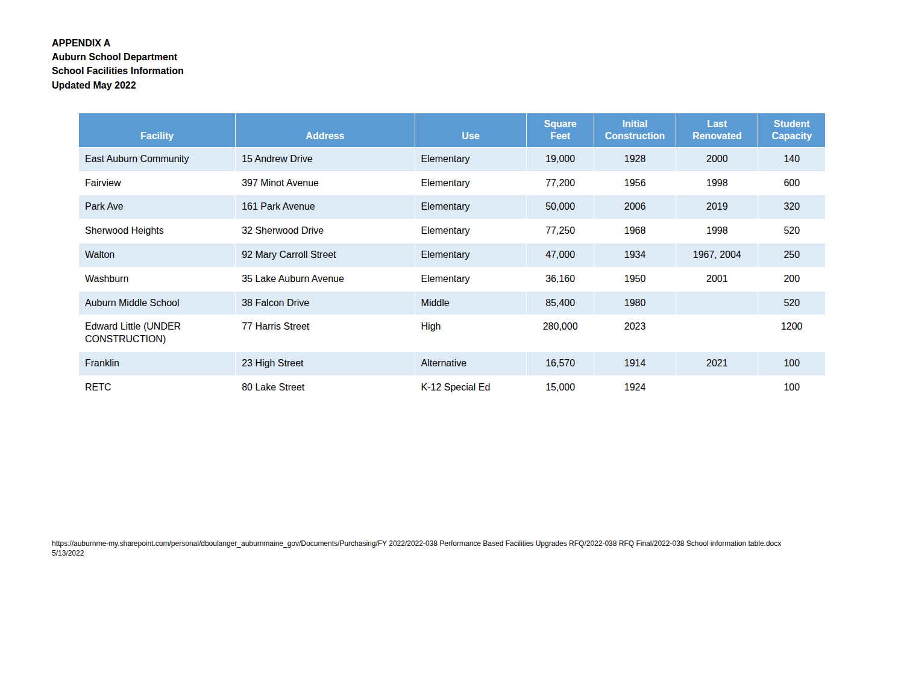APPENDIX A
Auburn School Department
School Facilities Information
Updated May 2022
| Facility | Address | Use | Square Feet | Initial Construction | Last Renovated | Student Capacity |
| --- | --- | --- | --- | --- | --- | --- |
| East Auburn Community | 15 Andrew Drive | Elementary | 19,000 | 1928 | 2000 | 140 |
| Fairview | 397 Minot Avenue | Elementary | 77,200 | 1956 | 1998 | 600 |
| Park Ave | 161 Park Avenue | Elementary | 50,000 | 2006 | 2019 | 320 |
| Sherwood Heights | 32 Sherwood Drive | Elementary | 77,250 | 1968 | 1998 | 520 |
| Walton | 92 Mary Carroll Street | Elementary | 47,000 | 1934 | 1967, 2004 | 250 |
| Washburn | 35 Lake Auburn Avenue | Elementary | 36,160 | 1950 | 2001 | 200 |
| Auburn Middle School | 38 Falcon Drive | Middle | 85,400 | 1980 | | 520 |
| Edward Little (UNDER CONSTRUCTION) | 77 Harris Street | High | 280,000 | 2023 | | 1200 |
| Franklin | 23 High Street | Alternative | 16,570 | 1914 | 2021 | 100 |
| RETC | 80 Lake Street | K-12 Special Ed | 15,000 | 1924 | | 100 |
https://auburnme-my.sharepoint.com/personal/dboulanger_auburnmaine_gov/Documents/Purchasing/FY 2022/2022-038 Performance Based Facilities Upgrades RFQ/2022-038 RFQ Final/2022-038 School information table.docx
5/13/2022